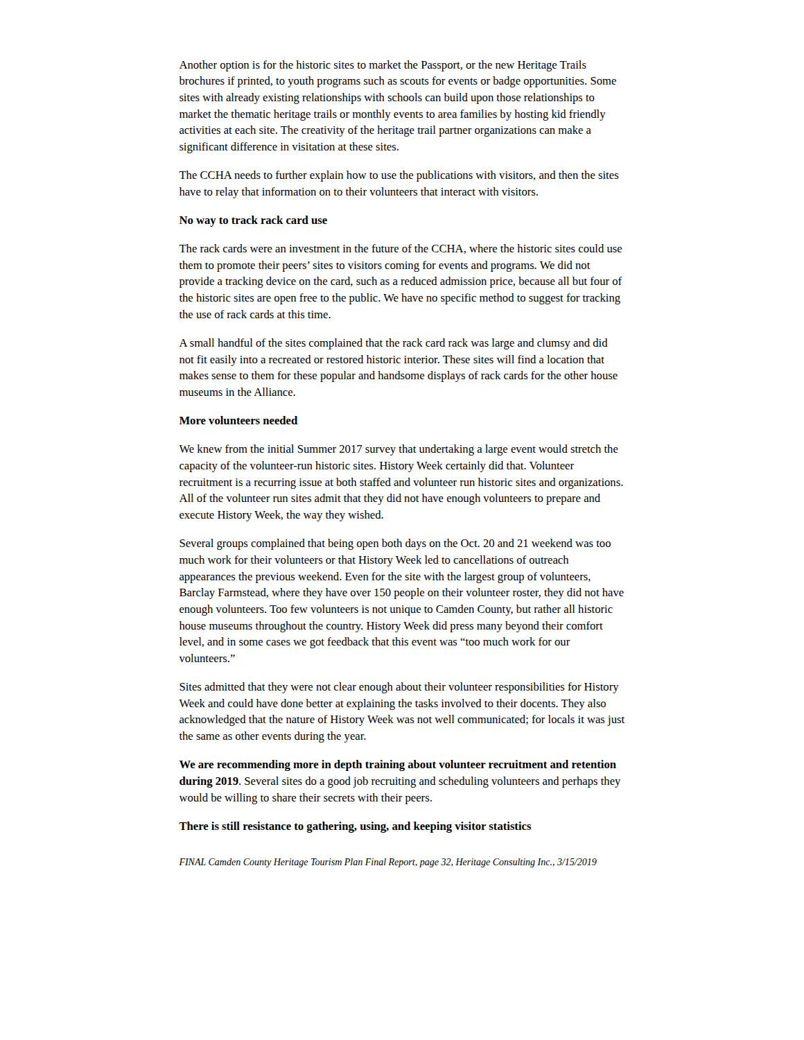Another option is for the historic sites to market the Passport, or the new Heritage Trails brochures if printed, to youth programs such as scouts for events or badge opportunities. Some sites with already existing relationships with schools can build upon those relationships to market the thematic heritage trails or monthly events to area families by hosting kid friendly activities at each site. The creativity of the heritage trail partner organizations can make a significant difference in visitation at these sites.
The CCHA needs to further explain how to use the publications with visitors, and then the sites have to relay that information on to their volunteers that interact with visitors.
No way to track rack card use
The rack cards were an investment in the future of the CCHA, where the historic sites could use them to promote their peers’ sites to visitors coming for events and programs. We did not provide a tracking device on the card, such as a reduced admission price, because all but four of the historic sites are open free to the public. We have no specific method to suggest for tracking the use of rack cards at this time.
A small handful of the sites complained that the rack card rack was large and clumsy and did not fit easily into a recreated or restored historic interior. These sites will find a location that makes sense to them for these popular and handsome displays of rack cards for the other house museums in the Alliance.
More volunteers needed
We knew from the initial Summer 2017 survey that undertaking a large event would stretch the capacity of the volunteer-run historic sites. History Week certainly did that. Volunteer recruitment is a recurring issue at both staffed and volunteer run historic sites and organizations. All of the volunteer run sites admit that they did not have enough volunteers to prepare and execute History Week, the way they wished.
Several groups complained that being open both days on the Oct. 20 and 21 weekend was too much work for their volunteers or that History Week led to cancellations of outreach appearances the previous weekend. Even for the site with the largest group of volunteers, Barclay Farmstead, where they have over 150 people on their volunteer roster, they did not have enough volunteers. Too few volunteers is not unique to Camden County, but rather all historic house museums throughout the country. History Week did press many beyond their comfort level, and in some cases we got feedback that this event was “too much work for our volunteers.”
Sites admitted that they were not clear enough about their volunteer responsibilities for History Week and could have done better at explaining the tasks involved to their docents. They also acknowledged that the nature of History Week was not well communicated; for locals it was just the same as other events during the year.
We are recommending more in depth training about volunteer recruitment and retention during 2019. Several sites do a good job recruiting and scheduling volunteers and perhaps they would be willing to share their secrets with their peers.
There is still resistance to gathering, using, and keeping visitor statistics
FINAL Camden County Heritage Tourism Plan Final Report, page 32, Heritage Consulting Inc., 3/15/2019